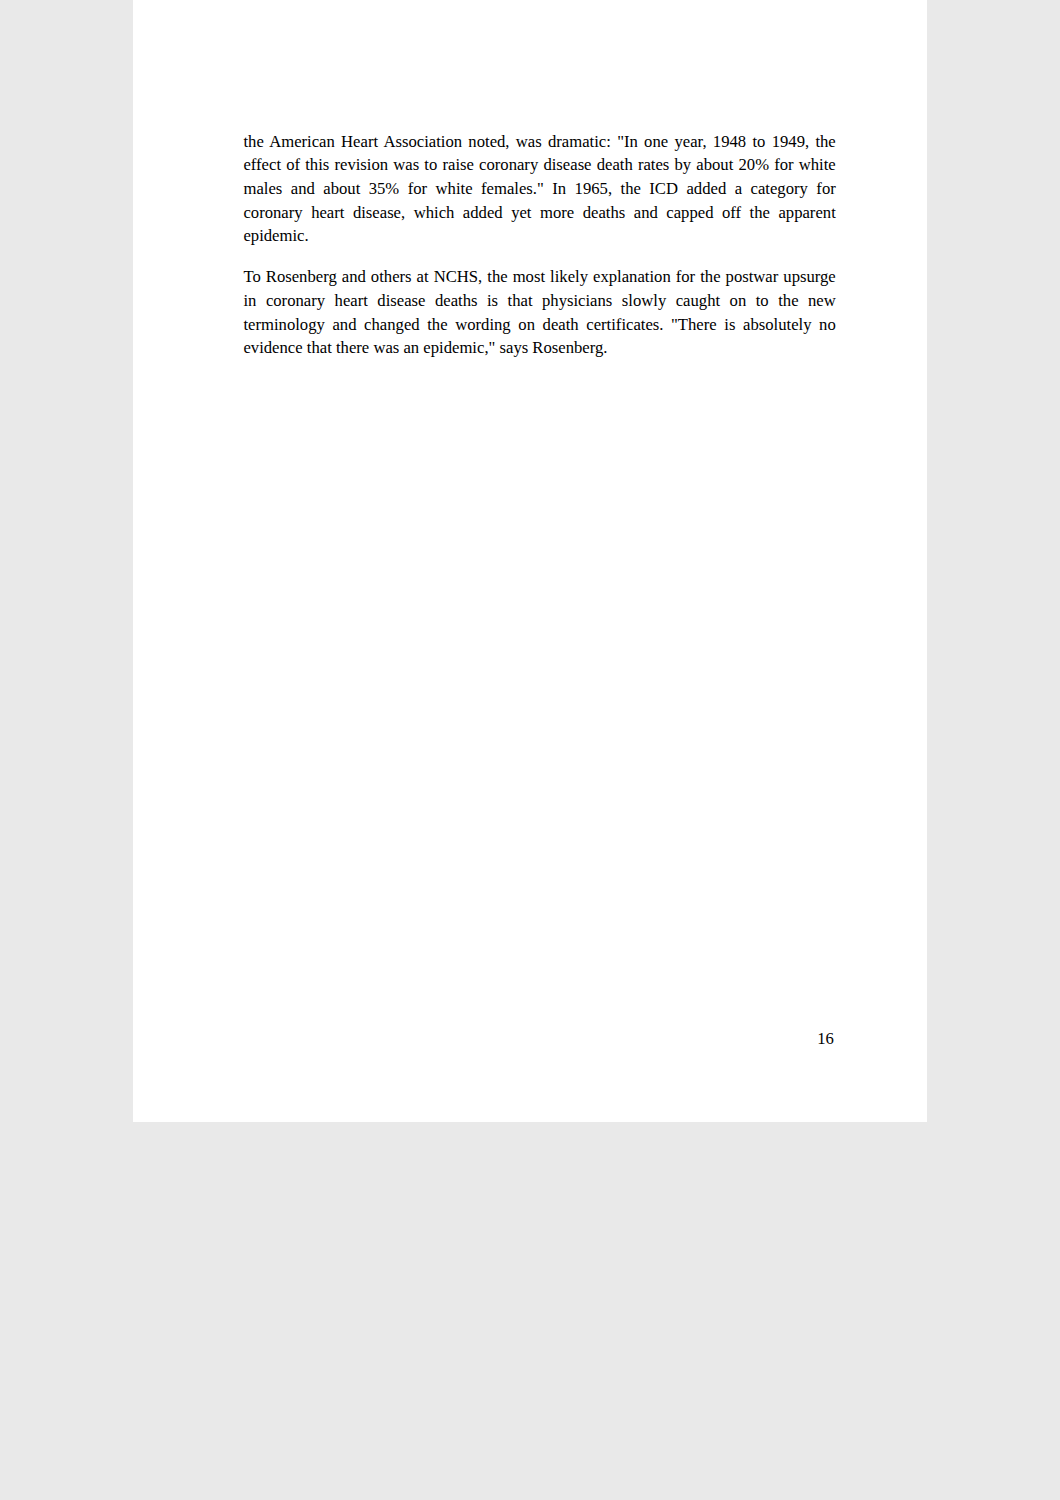the American Heart Association noted, was dramatic: "In one year, 1948 to 1949, the effect of this revision was to raise coronary disease death rates by about 20% for white males and about 35% for white females." In 1965, the ICD added a category for coronary heart disease, which added yet more deaths and capped off the apparent epidemic.
To Rosenberg and others at NCHS, the most likely explanation for the postwar upsurge in coronary heart disease deaths is that physicians slowly caught on to the new terminology and changed the wording on death certificates. "There is absolutely no evidence that there was an epidemic," says Rosenberg.
16